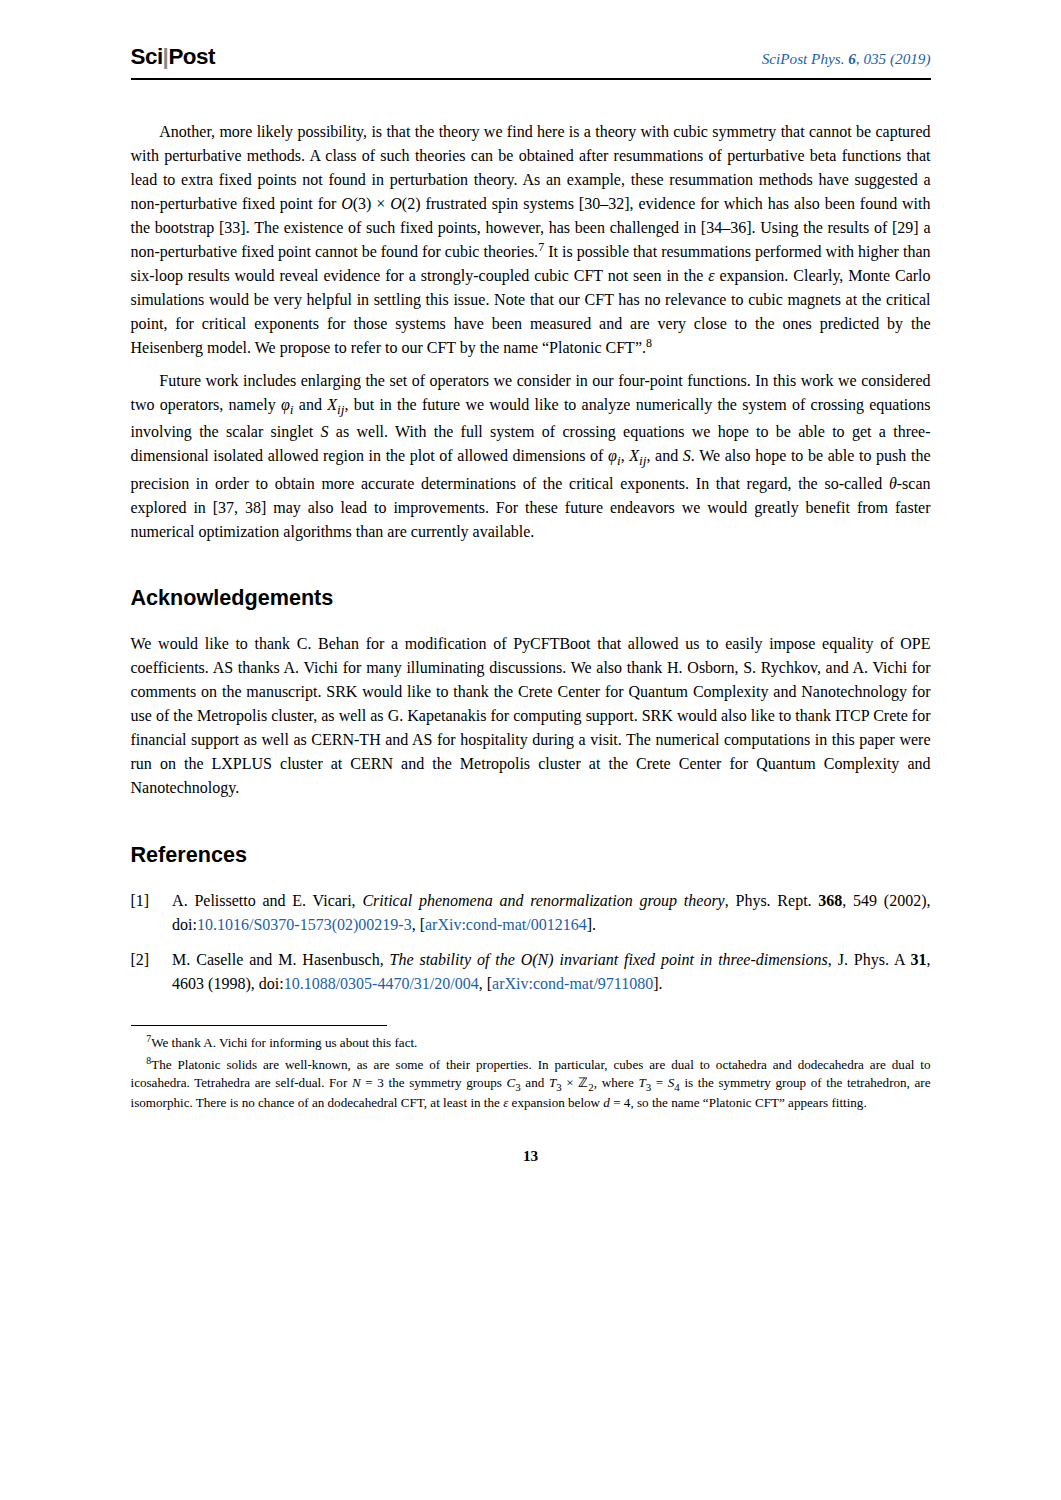Sci|Post
SciPost Phys. 6, 035 (2019)
Another, more likely possibility, is that the theory we find here is a theory with cubic symmetry that cannot be captured with perturbative methods. A class of such theories can be obtained after resummations of perturbative beta functions that lead to extra fixed points not found in perturbation theory. As an example, these resummation methods have suggested a non-perturbative fixed point for O(3) × O(2) frustrated spin systems [30–32], evidence for which has also been found with the bootstrap [33]. The existence of such fixed points, however, has been challenged in [34–36]. Using the results of [29] a non-perturbative fixed point cannot be found for cubic theories.7 It is possible that resummations performed with higher than six-loop results would reveal evidence for a strongly-coupled cubic CFT not seen in the ε expansion. Clearly, Monte Carlo simulations would be very helpful in settling this issue. Note that our CFT has no relevance to cubic magnets at the critical point, for critical exponents for those systems have been measured and are very close to the ones predicted by the Heisenberg model. We propose to refer to our CFT by the name “Platonic CFT”.8
Future work includes enlarging the set of operators we consider in our four-point functions. In this work we considered two operators, namely φi and Xij, but in the future we would like to analyze numerically the system of crossing equations involving the scalar singlet S as well. With the full system of crossing equations we hope to be able to get a three-dimensional isolated allowed region in the plot of allowed dimensions of φi, Xij, and S. We also hope to be able to push the precision in order to obtain more accurate determinations of the critical exponents. In that regard, the so-called θ-scan explored in [37, 38] may also lead to improvements. For these future endeavors we would greatly benefit from faster numerical optimization algorithms than are currently available.
Acknowledgements
We would like to thank C. Behan for a modification of PyCFTBoot that allowed us to easily impose equality of OPE coefficients. AS thanks A. Vichi for many illuminating discussions. We also thank H. Osborn, S. Rychkov, and A. Vichi for comments on the manuscript. SRK would like to thank the Crete Center for Quantum Complexity and Nanotechnology for use of the Metropolis cluster, as well as G. Kapetanakis for computing support. SRK would also like to thank ITCP Crete for financial support as well as CERN-TH and AS for hospitality during a visit. The numerical computations in this paper were run on the LXPLUS cluster at CERN and the Metropolis cluster at the Crete Center for Quantum Complexity and Nanotechnology.
References
A. Pelissetto and E. Vicari, Critical phenomena and renormalization group theory, Phys. Rept. 368, 549 (2002), doi:10.1016/S0370-1573(02)00219-3, [arXiv:cond-mat/0012164].
M. Caselle and M. Hasenbusch, The stability of the O(N) invariant fixed point in three-dimensions, J. Phys. A 31, 4603 (1998), doi:10.1088/0305-4470/31/20/004, [arXiv:cond-mat/9711080].
7We thank A. Vichi for informing us about this fact.
8The Platonic solids are well-known, as are some of their properties. In particular, cubes are dual to octahedra and dodecahedra are dual to icosahedra. Tetrahedra are self-dual. For N = 3 the symmetry groups C3 and T3 × ℤ2, where T3 = S4 is the symmetry group of the tetrahedron, are isomorphic. There is no chance of an dodecahedral CFT, at least in the ε expansion below d = 4, so the name “Platonic CFT” appears fitting.
13